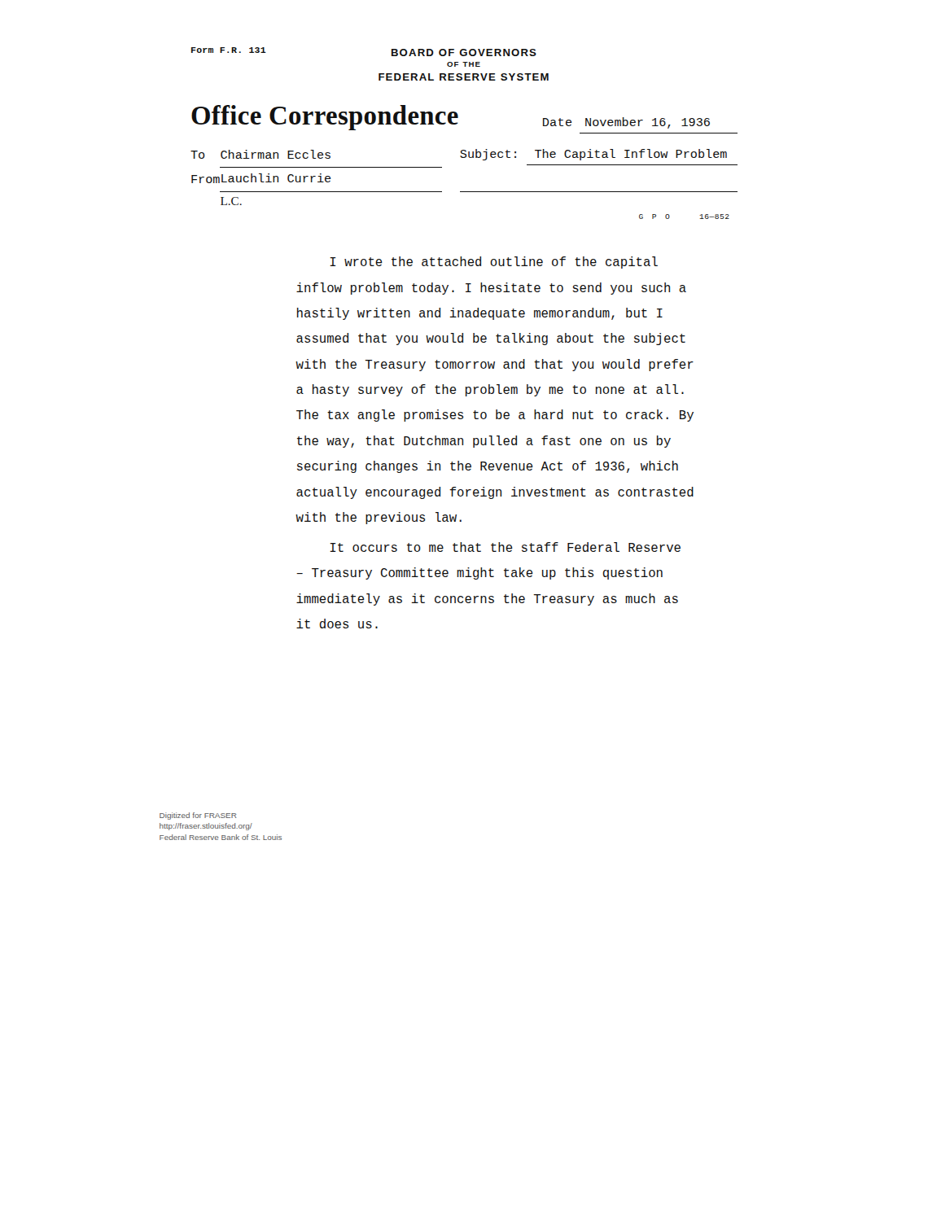Form F.R. 131
BOARD OF GOVERNORS
OF THE
FEDERAL RESERVE SYSTEM
Office Correspondence
Date November 16, 1936
| To | Chairman Eccles | | Subject: The Capital Inflow Problem |
| From | Lauchlin Currie | | |
| | L.C. | | |
G P O 16—852
I wrote the attached outline of the capital inflow problem today. I hesitate to send you such a hastily written and inadequate memorandum, but I assumed that you would be talking about the subject with the Treasury tomorrow and that you would prefer a hasty survey of the problem by me to none at all. The tax angle promises to be a hard nut to crack. By the way, that Dutchman pulled a fast one on us by securing changes in the Revenue Act of 1936, which actually encouraged foreign investment as contrasted with the previous law.
It occurs to me that the staff Federal Reserve – Treasury Committee might take up this question immediately as it concerns the Treasury as much as it does us.
Digitized for FRASER
http://fraser.stlouisfed.org/
Federal Reserve Bank of St. Louis